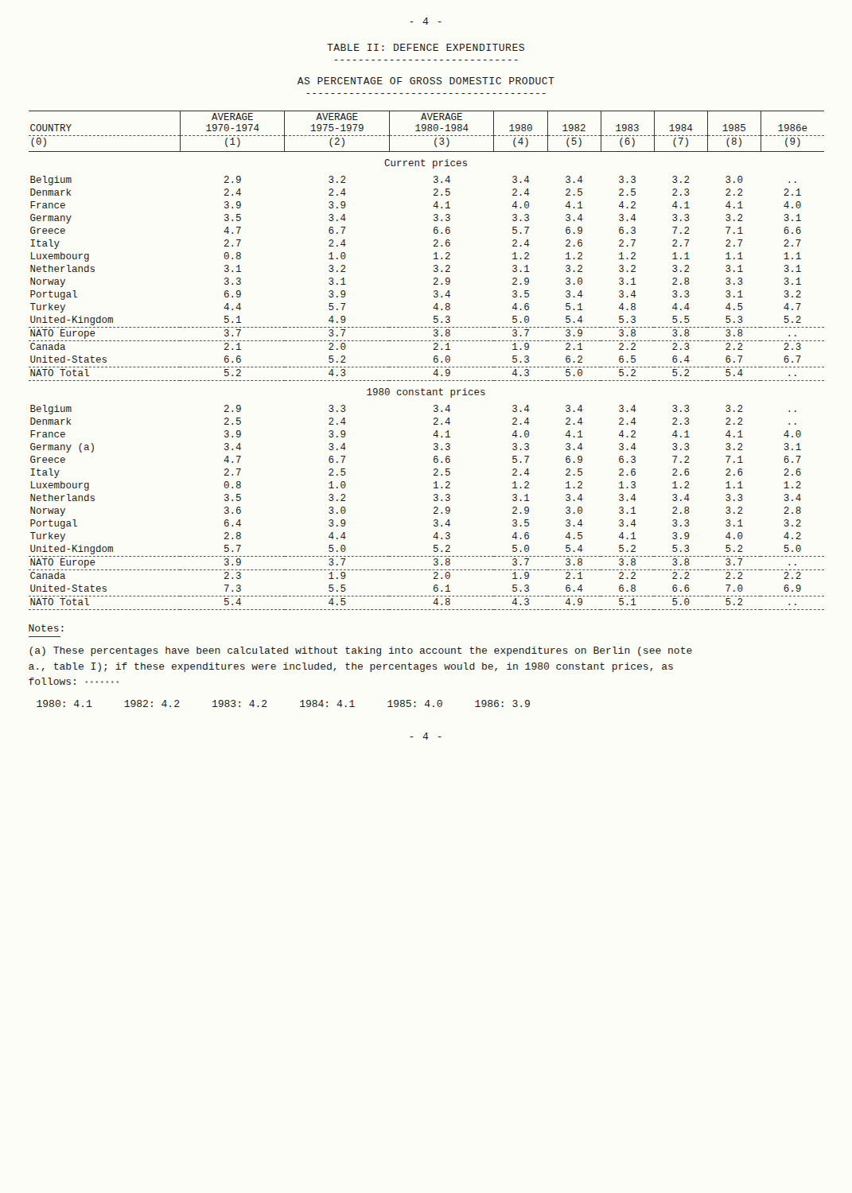- 4 -
TABLE II: DEFENCE EXPENDITURES
------------------------------
AS PERCENTAGE OF GROSS DOMESTIC PRODUCT
---------------------------------------
| COUNTRY | AVERAGE 1970-1974 | AVERAGE 1975-1979 | AVERAGE 1980-1984 | 1980 | 1982 | 1983 | 1984 | 1985 | 1986e |
| --- | --- | --- | --- | --- | --- | --- | --- | --- | --- |
| (0) | (1) | (2) | (3) | (4) | (5) | (6) | (7) | (8) | (9) |
| Current prices |
| Belgium | 2.9 | 3.2 | 3.4 | 3.4 | 3.4 | 3.3 | 3.2 | 3.0 | .. |
| Denmark | 2.4 | 2.4 | 2.5 | 2.4 | 2.5 | 2.5 | 2.3 | 2.2 | 2.1 |
| France | 3.9 | 3.9 | 4.1 | 4.0 | 4.1 | 4.2 | 4.1 | 4.1 | 4.0 |
| Germany | 3.5 | 3.4 | 3.3 | 3.3 | 3.4 | 3.4 | 3.3 | 3.2 | 3.1 |
| Greece | 4.7 | 6.7 | 6.6 | 5.7 | 6.9 | 6.3 | 7.2 | 7.1 | 6.6 |
| Italy | 2.7 | 2.4 | 2.6 | 2.4 | 2.6 | 2.7 | 2.7 | 2.7 | 2.7 |
| Luxembourg | 0.8 | 1.0 | 1.2 | 1.2 | 1.2 | 1.2 | 1.1 | 1.1 | 1.1 |
| Netherlands | 3.1 | 3.2 | 3.2 | 3.1 | 3.2 | 3.2 | 3.2 | 3.1 | 3.1 |
| Norway | 3.3 | 3.1 | 2.9 | 2.9 | 3.0 | 3.1 | 2.8 | 3.3 | 3.1 |
| Portugal | 6.9 | 3.9 | 3.4 | 3.5 | 3.4 | 3.4 | 3.3 | 3.1 | 3.2 |
| Turkey | 4.4 | 5.7 | 4.8 | 4.6 | 5.1 | 4.8 | 4.4 | 4.5 | 4.7 |
| United-Kingdom | 5.1 | 4.9 | 5.3 | 5.0 | 5.4 | 5.3 | 5.5 | 5.3 | 5.2 |
| NATO Europe | 3.7 | 3.7 | 3.8 | 3.7 | 3.9 | 3.8 | 3.8 | 3.8 | .. |
| Canada | 2.1 | 2.0 | 2.1 | 1.9 | 2.1 | 2.2 | 2.3 | 2.2 | 2.3 |
| United-States | 6.6 | 5.2 | 6.0 | 5.3 | 6.2 | 6.5 | 6.4 | 6.7 | 6.7 |
| NATO Total | 5.2 | 4.3 | 4.9 | 4.3 | 5.0 | 5.2 | 5.2 | 5.4 | .. |
| 1980 constant prices |
| Belgium | 2.9 | 3.3 | 3.4 | 3.4 | 3.4 | 3.4 | 3.3 | 3.2 | .. |
| Denmark | 2.5 | 2.4 | 2.4 | 2.4 | 2.4 | 2.4 | 2.3 | 2.2 | .. |
| France | 3.9 | 3.9 | 4.1 | 4.0 | 4.1 | 4.2 | 4.1 | 4.1 | 4.0 |
| Germany (a) | 3.4 | 3.4 | 3.3 | 3.3 | 3.4 | 3.4 | 3.3 | 3.2 | 3.1 |
| Greece | 4.7 | 6.7 | 6.6 | 5.7 | 6.9 | 6.3 | 7.2 | 7.1 | 6.7 |
| Italy | 2.7 | 2.5 | 2.5 | 2.4 | 2.5 | 2.6 | 2.6 | 2.6 | 2.6 |
| Luxembourg | 0.8 | 1.0 | 1.2 | 1.2 | 1.2 | 1.3 | 1.2 | 1.1 | 1.2 |
| Netherlands | 3.5 | 3.2 | 3.3 | 3.1 | 3.4 | 3.4 | 3.4 | 3.3 | 3.4 |
| Norway | 3.6 | 3.0 | 2.9 | 2.9 | 3.0 | 3.1 | 2.8 | 3.2 | 2.8 |
| Portugal | 6.4 | 3.9 | 3.4 | 3.5 | 3.4 | 3.4 | 3.3 | 3.1 | 3.2 |
| Turkey | 2.8 | 4.4 | 4.3 | 4.6 | 4.5 | 4.1 | 3.9 | 4.0 | 4.2 |
| United-Kingdom | 5.7 | 5.0 | 5.2 | 5.0 | 5.4 | 5.2 | 5.3 | 5.2 | 5.0 |
| NATO Europe | 3.9 | 3.7 | 3.8 | 3.7 | 3.8 | 3.8 | 3.8 | 3.7 | .. |
| Canada | 2.3 | 1.9 | 2.0 | 1.9 | 2.1 | 2.2 | 2.2 | 2.2 | 2.2 |
| United-States | 7.3 | 5.5 | 6.1 | 5.3 | 6.4 | 6.8 | 6.6 | 7.0 | 6.9 |
| NATO Total | 5.4 | 4.5 | 4.8 | 4.3 | 4.9 | 5.1 | 5.0 | 5.2 | .. |
Notes:
(a) These percentages have been calculated without taking into account the expenditures on Berlin (see note a., table I); if these expenditures were included, the percentages would be, in 1980 constant prices, as follows: •••••••
1980: 4.1 1982: 4.2 1983: 4.2 1984: 4.1 1985: 4.0 1986: 3.9
- 4 -